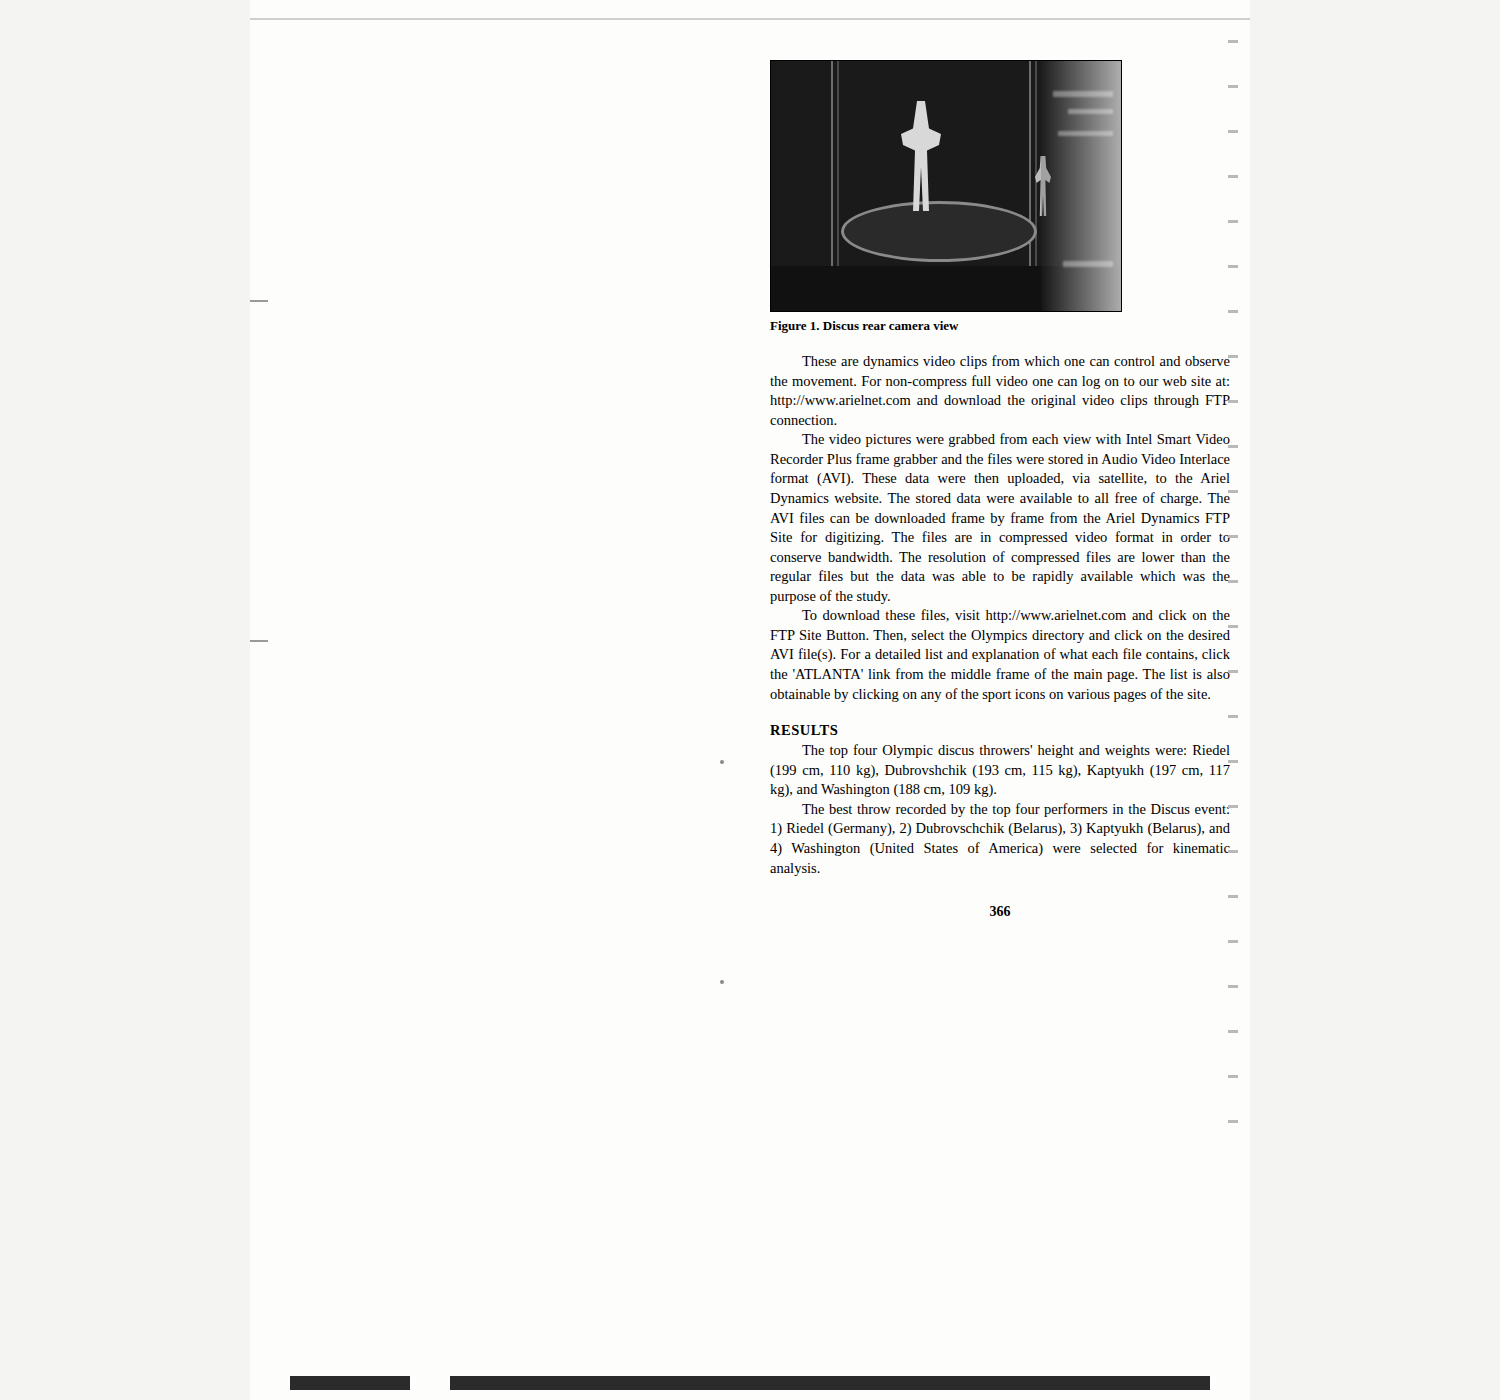Figure 1. Discus rear camera view
These are dynamics video clips from which one can control and observe the movement. For non-compress full video one can log on to our web site at: http://www.arielnet.com and download the original video clips through FTP connection.
The video pictures were grabbed from each view with Intel Smart Video Recorder Plus frame grabber and the files were stored in Audio Video Interlace format (AVI). These data were then uploaded, via satellite, to the Ariel Dynamics website. The stored data were available to all free of charge. The AVI files can be downloaded frame by frame from the Ariel Dynamics FTP Site for digitizing. The files are in compressed video format in order to conserve bandwidth. The resolution of compressed files are lower than the regular files but the data was able to be rapidly available which was the purpose of the study.
To download these files, visit http://www.arielnet.com and click on the FTP Site Button. Then, select the Olympics directory and click on the desired AVI file(s). For a detailed list and explanation of what each file contains, click the 'ATLANTA' link from the middle frame of the main page. The list is also obtainable by clicking on any of the sport icons on various pages of the site.
RESULTS
The top four Olympic discus throwers' height and weights were: Riedel (199 cm, 110 kg), Dubrovshchik (193 cm, 115 kg), Kaptyukh (197 cm, 117 kg), and Washington (188 cm, 109 kg).
The best throw recorded by the top four performers in the Discus event: 1) Riedel (Germany), 2) Dubrovschchik (Belarus), 3) Kaptyukh (Belarus), and 4) Washington (United States of America) were selected for kinematic analysis.
366